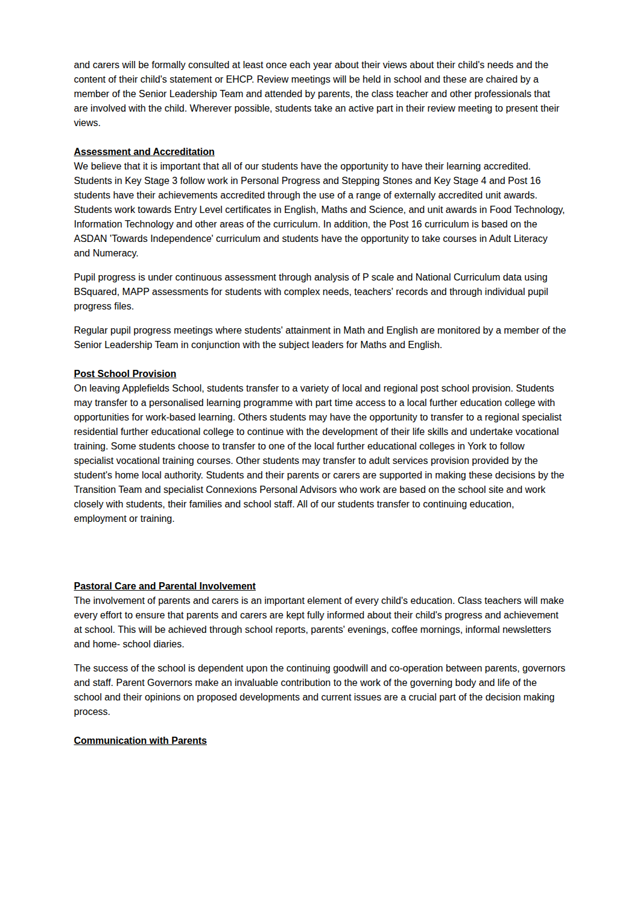and carers will be formally consulted at least once each year about their views about their child's needs and the content of their child's statement or EHCP. Review meetings will be held in school and these are chaired by a member of the Senior Leadership Team and attended by parents, the class teacher and other professionals that are involved with the child. Wherever possible, students take an active part in their review meeting to present their views.
Assessment and Accreditation
We believe that it is important that all of our students have the opportunity to have their learning accredited. Students in Key Stage 3 follow work in Personal Progress and Stepping Stones and Key Stage 4 and Post 16 students have their achievements accredited through the use of a range of externally accredited unit awards. Students work towards Entry Level certificates in English, Maths and Science, and unit awards in Food Technology, Information Technology and other areas of the curriculum. In addition, the Post 16 curriculum is based on the ASDAN 'Towards Independence' curriculum and students have the opportunity to take courses in Adult Literacy and Numeracy.
Pupil progress is under continuous assessment through analysis of P scale and National Curriculum data using BSquared, MAPP assessments for students with complex needs, teachers' records and through individual pupil progress files.
Regular pupil progress meetings where students' attainment in Math and English are monitored by a member of the Senior Leadership Team in conjunction with the subject leaders for Maths and English.
Post School Provision
On leaving Applefields School, students transfer to a variety of local and regional post school provision. Students may transfer to a personalised learning programme with part time access to a local further education college with opportunities for work-based learning. Others students may have the opportunity to transfer to a regional specialist residential further educational college to continue with the development of their life skills and undertake vocational training. Some students choose to transfer to one of the local further educational colleges in York to follow specialist vocational training courses. Other students may transfer to adult services provision provided by the student's home local authority. Students and their parents or carers are supported in making these decisions by the Transition Team and specialist Connexions Personal Advisors who work are based on the school site and work closely with students, their families and school staff. All of our students transfer to continuing education, employment or training.
Pastoral Care and Parental Involvement
The involvement of parents and carers is an important element of every child's education. Class teachers will make every effort to ensure that parents and carers are kept fully informed about their child's progress and achievement at school. This will be achieved through school reports, parents' evenings, coffee mornings, informal newsletters and home- school diaries.
The success of the school is dependent upon the continuing goodwill and co-operation between parents, governors and staff. Parent Governors make an invaluable contribution to the work of the governing body and life of the school and their opinions on proposed developments and current issues are a crucial part of the decision making process.
Communication with Parents